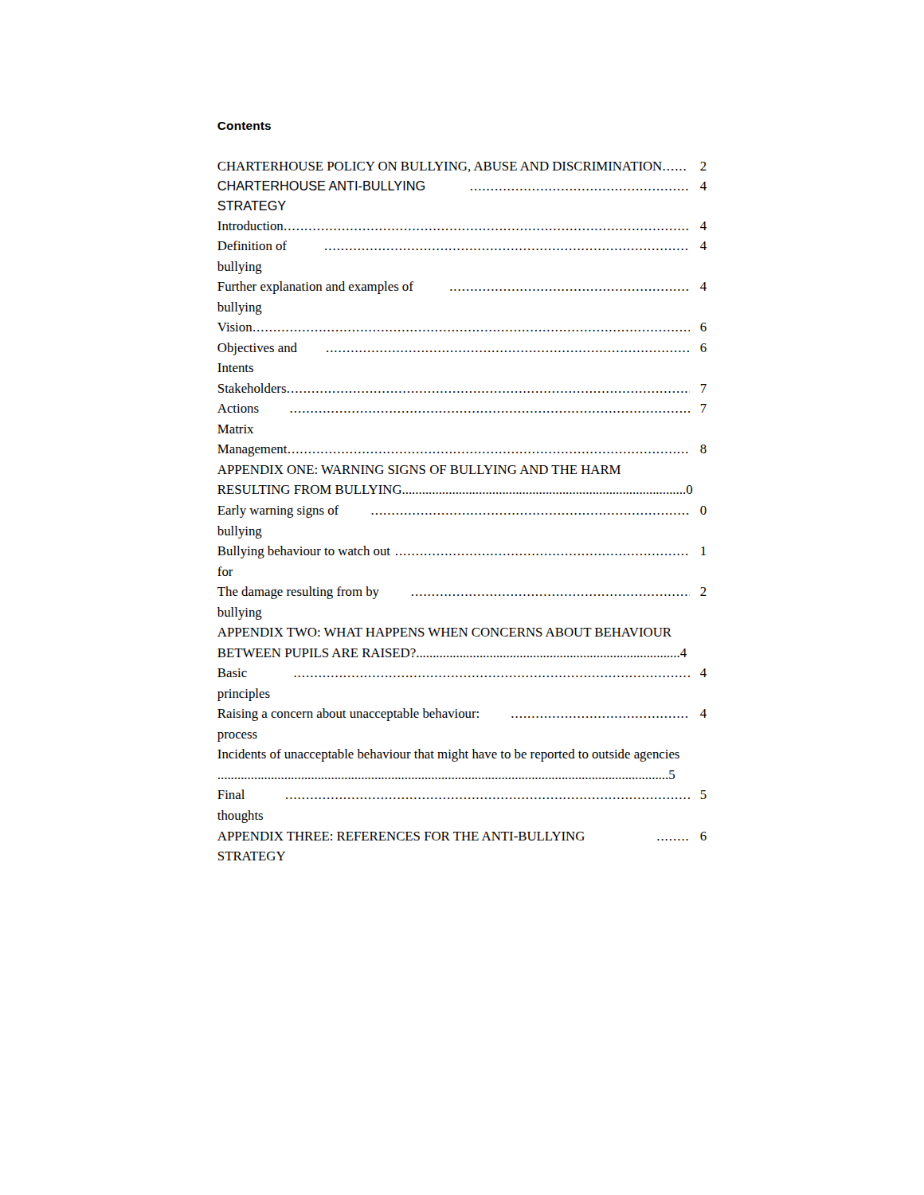Contents
CHARTERHOUSE POLICY ON BULLYING, ABUSE AND DISCRIMINATION ...... 2
CHARTERHOUSE ANTI-BULLYING STRATEGY ........................................................... 4
Introduction ....................................................................................................................... 4
Definition of bullying ................................................................................................. 4
Further explanation and examples of bullying ............................................................. 4
Vision ............................................................................................................................... 6
Objectives and Intents ................................................................................................. 6
Stakeholders ..................................................................................................................... 7
Actions Matrix ............................................................................................................. 7
Management ..................................................................................................................... 8
APPENDIX ONE: WARNING SIGNS OF BULLYING AND THE HARM RESULTING FROM BULLYING ..................................................................................... 0
Early warning signs of bullying ..................................................................................... 0
Bullying behaviour to watch out for ............................................................................. 1
The damage resulting from by bullying ......................................................................... 2
APPENDIX TWO: WHAT HAPPENS WHEN CONCERNS ABOUT BEHAVIOUR BETWEEN PUPILS ARE RAISED? ............................................................................... 4
Basic principles ............................................................................................................ 4
Raising a concern about unacceptable behaviour: process ............................................. 4
Incidents of unacceptable behaviour that might have to be reported to outside agencies ....................................................................................................................................... 5
Final thoughts ............................................................................................................... 5
APPENDIX THREE: REFERENCES FOR THE ANTI-BULLYING STRATEGY ........ 6